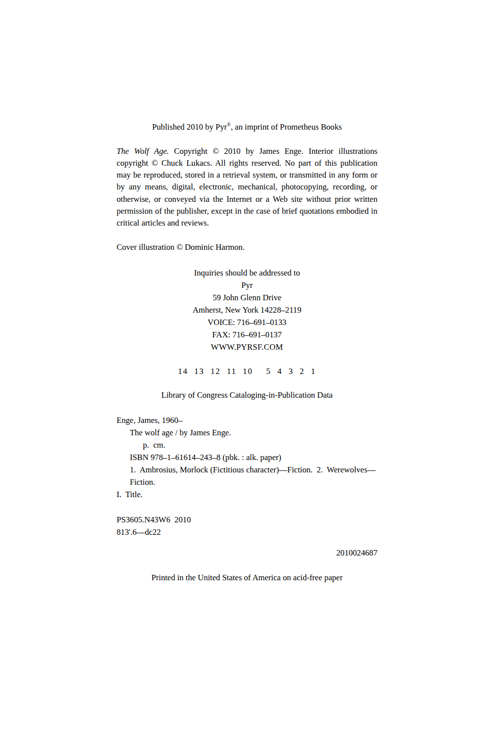Published 2010 by Pyr®, an imprint of Prometheus Books
The Wolf Age. Copyright © 2010 by James Enge. Interior illustrations copyright © Chuck Lukacs. All rights reserved. No part of this publication may be reproduced, stored in a retrieval system, or transmitted in any form or by any means, digital, electronic, mechanical, photocopying, recording, or otherwise, or conveyed via the Internet or a Web site without prior written permission of the publisher, except in the case of brief quotations embodied in critical articles and reviews.
Cover illustration © Dominic Harmon.
Inquiries should be addressed to Pyr 59 John Glenn Drive Amherst, New York 14228–2119 VOICE: 716–691–0133 FAX: 716–691–0137 WWW.PYRSF.COM
14 13 12 11 10 5 4 3 2 1
Library of Congress Cataloging-in-Publication Data
Enge, James, 1960– The wolf age / by James Enge. p. cm. ISBN 978–1–61614–243–8 (pbk. : alk. paper) 1. Ambrosius, Morlock (Fictitious character)—Fiction. 2. Werewolves—Fiction. I. Title.
PS3605.N43W6 2010 813'.6—dc22
2010024687
Printed in the United States of America on acid-free paper